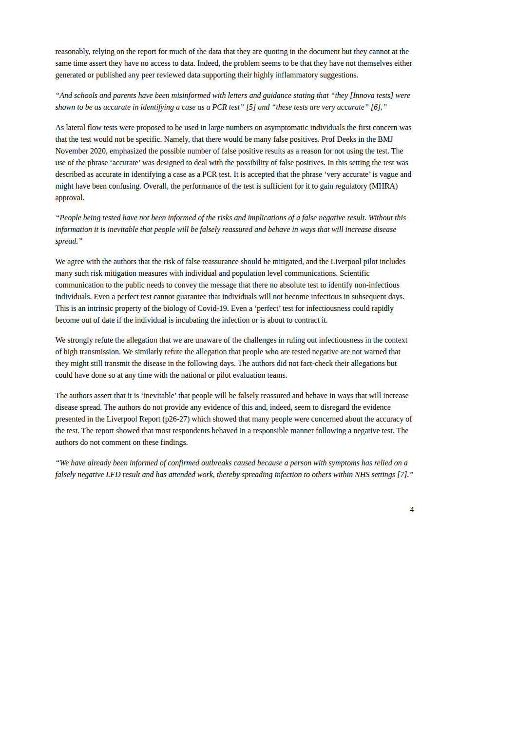reasonably, relying on the report for much of the data that they are quoting in the document but they cannot at the same time assert they have no access to data. Indeed, the problem seems to be that they have not themselves either generated or published any peer reviewed data supporting their highly inflammatory suggestions.
“And schools and parents have been misinformed with letters and guidance stating that “they [Innova tests] were shown to be as accurate in identifying a case as a PCR test” [5] and “these tests are very accurate” [6].”
As lateral flow tests were proposed to be used in large numbers on asymptomatic individuals the first concern was that the test would not be specific. Namely, that there would be many false positives. Prof Deeks in the BMJ November 2020, emphasized the possible number of false positive results as a reason for not using the test. The use of the phrase ‘accurate’ was designed to deal with the possibility of false positives. In this setting the test was described as accurate in identifying a case as a PCR test. It is accepted that the phrase ‘very accurate’ is vague and might have been confusing. Overall, the performance of the test is sufficient for it to gain regulatory (MHRA) approval.
“People being tested have not been informed of the risks and implications of a false negative result. Without this information it is inevitable that people will be falsely reassured and behave in ways that will increase disease spread.”
We agree with the authors that the risk of false reassurance should be mitigated, and the Liverpool pilot includes many such risk mitigation measures with individual and population level communications. Scientific communication to the public needs to convey the message that there no absolute test to identify non-infectious individuals. Even a perfect test cannot guarantee that individuals will not become infectious in subsequent days. This is an intrinsic property of the biology of Covid-19. Even a ‘perfect’ test for infectiousness could rapidly become out of date if the individual is incubating the infection or is about to contract it.
We strongly refute the allegation that we are unaware of the challenges in ruling out infectiousness in the context of high transmission. We similarly refute the allegation that people who are tested negative are not warned that they might still transmit the disease in the following days. The authors did not fact-check their allegations but could have done so at any time with the national or pilot evaluation teams.
The authors assert that it is ‘inevitable’ that people will be falsely reassured and behave in ways that will increase disease spread. The authors do not provide any evidence of this and, indeed, seem to disregard the evidence presented in the Liverpool Report (p26-27) which showed that many people were concerned about the accuracy of the test. The report showed that most respondents behaved in a responsible manner following a negative test. The authors do not comment on these findings.
“We have already been informed of confirmed outbreaks caused because a person with symptoms has relied on a falsely negative LFD result and has attended work, thereby spreading infection to others within NHS settings [7].”
4